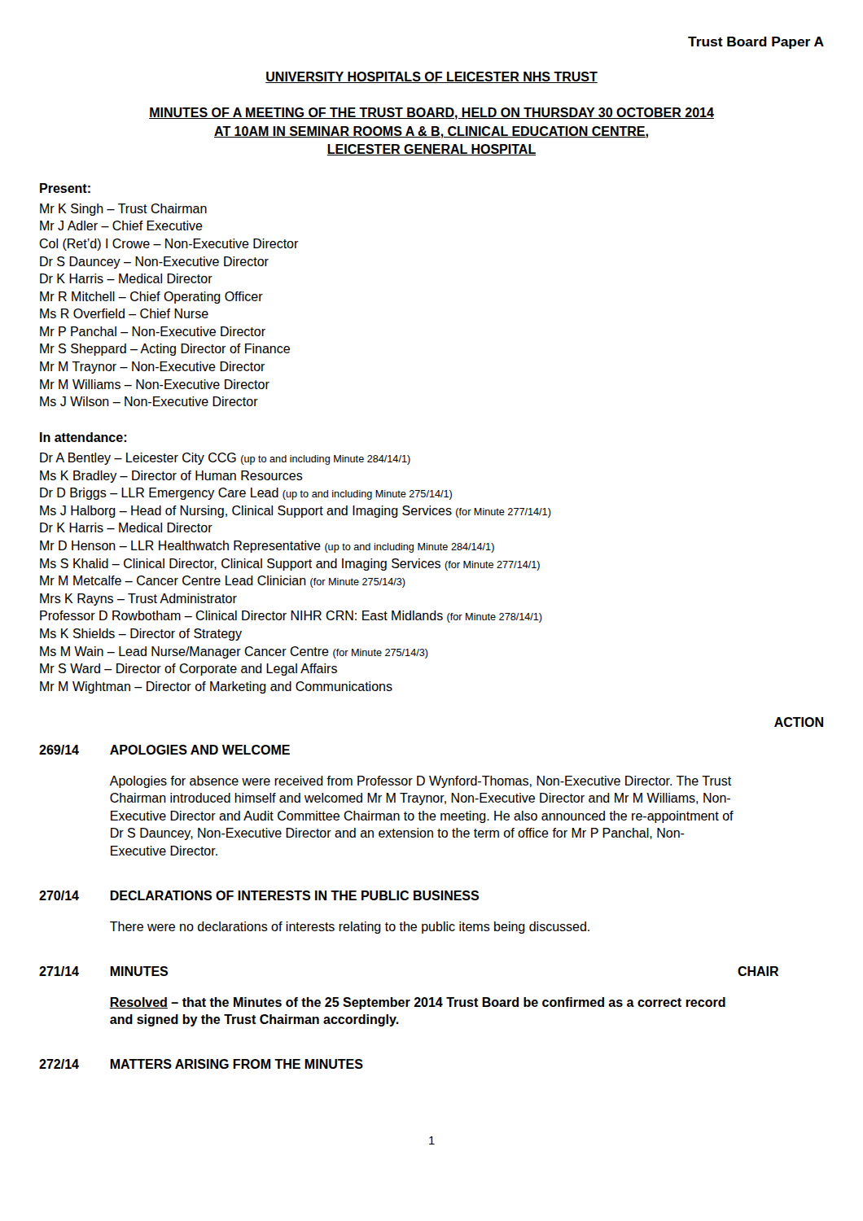Trust Board Paper A
UNIVERSITY HOSPITALS OF LEICESTER NHS TRUST
MINUTES OF A MEETING OF THE TRUST BOARD, HELD ON THURSDAY 30 OCTOBER 2014
AT 10AM IN SEMINAR ROOMS A & B, CLINICAL EDUCATION CENTRE,
LEICESTER GENERAL HOSPITAL
Present:
Mr K Singh – Trust Chairman
Mr J Adler – Chief Executive
Col (Ret’d) I Crowe – Non-Executive Director
Dr S Dauncey – Non-Executive Director
Dr K Harris – Medical Director
Mr R Mitchell – Chief Operating Officer
Ms R Overfield – Chief Nurse
Mr P Panchal – Non-Executive Director
Mr S Sheppard – Acting Director of Finance
Mr M Traynor – Non-Executive Director
Mr M Williams – Non-Executive Director
Ms J Wilson – Non-Executive Director
In attendance:
Dr A Bentley – Leicester City CCG (up to and including Minute 284/14/1)
Ms K Bradley – Director of Human Resources
Dr D Briggs – LLR Emergency Care Lead (up to and including Minute 275/14/1)
Ms J Halborg – Head of Nursing, Clinical Support and Imaging Services (for Minute 277/14/1)
Dr K Harris – Medical Director
Mr D Henson – LLR Healthwatch Representative (up to and including Minute 284/14/1)
Ms S Khalid – Clinical Director, Clinical Support and Imaging Services (for Minute 277/14/1)
Mr M Metcalfe – Cancer Centre Lead Clinician (for Minute 275/14/3)
Mrs K Rayns – Trust Administrator
Professor D Rowbotham – Clinical Director NIHR CRN: East Midlands (for Minute 278/14/1)
Ms K Shields – Director of Strategy
Ms M Wain – Lead Nurse/Manager Cancer Centre (for Minute 275/14/3)
Mr S Ward – Director of Corporate and Legal Affairs
Mr M Wightman – Director of Marketing and Communications
ACTION
| 269/14 | APOLOGIES AND WELCOME Apologies for absence were received from Professor D Wynford-Thomas, Non-Executive Director. The Trust Chairman introduced himself and welcomed Mr M Traynor, Non-Executive Director and Mr M Williams, Non-Executive Director and Audit Committee Chairman to the meeting. He also announced the re-appointment of Dr S Dauncey, Non-Executive Director and an extension to the term of office for Mr P Panchal, Non-Executive Director. | |
| 270/14 | DECLARATIONS OF INTERESTS IN THE PUBLIC BUSINESS There were no declarations of interests relating to the public items being discussed. | |
| 271/14 | MINUTES Resolved – that the Minutes of the 25 September 2014 Trust Board be confirmed as a correct record and signed by the Trust Chairman accordingly. | CHAIR |
| 272/14 | MATTERS ARISING FROM THE MINUTES | |
1